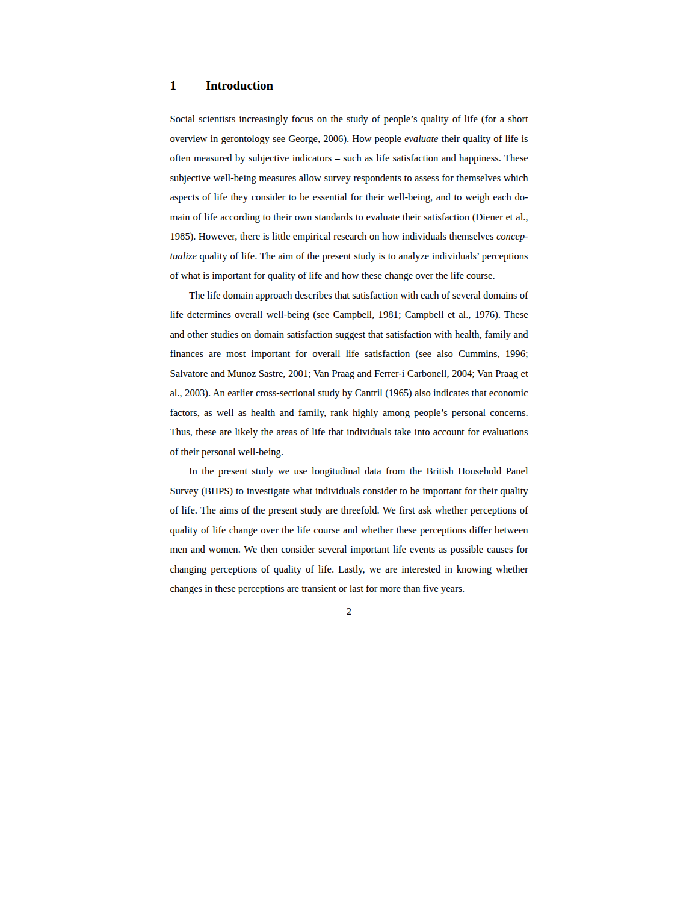1 Introduction
Social scientists increasingly focus on the study of people’s quality of life (for a short overview in gerontology see George, 2006). How people evaluate their quality of life is often measured by subjective indicators – such as life satisfaction and happiness. These subjective well-being measures allow survey respondents to assess for themselves which aspects of life they consider to be essential for their well-being, and to weigh each domain of life according to their own standards to evaluate their satisfaction (Diener et al., 1985). However, there is little empirical research on how individuals themselves conceptualize quality of life. The aim of the present study is to analyze individuals’ perceptions of what is important for quality of life and how these change over the life course.
The life domain approach describes that satisfaction with each of several domains of life determines overall well-being (see Campbell, 1981; Campbell et al., 1976). These and other studies on domain satisfaction suggest that satisfaction with health, family and finances are most important for overall life satisfaction (see also Cummins, 1996; Salvatore and Munoz Sastre, 2001; Van Praag and Ferrer-i Carbonell, 2004; Van Praag et al., 2003). An earlier cross-sectional study by Cantril (1965) also indicates that economic factors, as well as health and family, rank highly among people’s personal concerns. Thus, these are likely the areas of life that individuals take into account for evaluations of their personal well-being.
In the present study we use longitudinal data from the British Household Panel Survey (BHPS) to investigate what individuals consider to be important for their quality of life. The aims of the present study are threefold. We first ask whether perceptions of quality of life change over the life course and whether these perceptions differ between men and women. We then consider several important life events as possible causes for changing perceptions of quality of life. Lastly, we are interested in knowing whether changes in these perceptions are transient or last for more than five years.
2